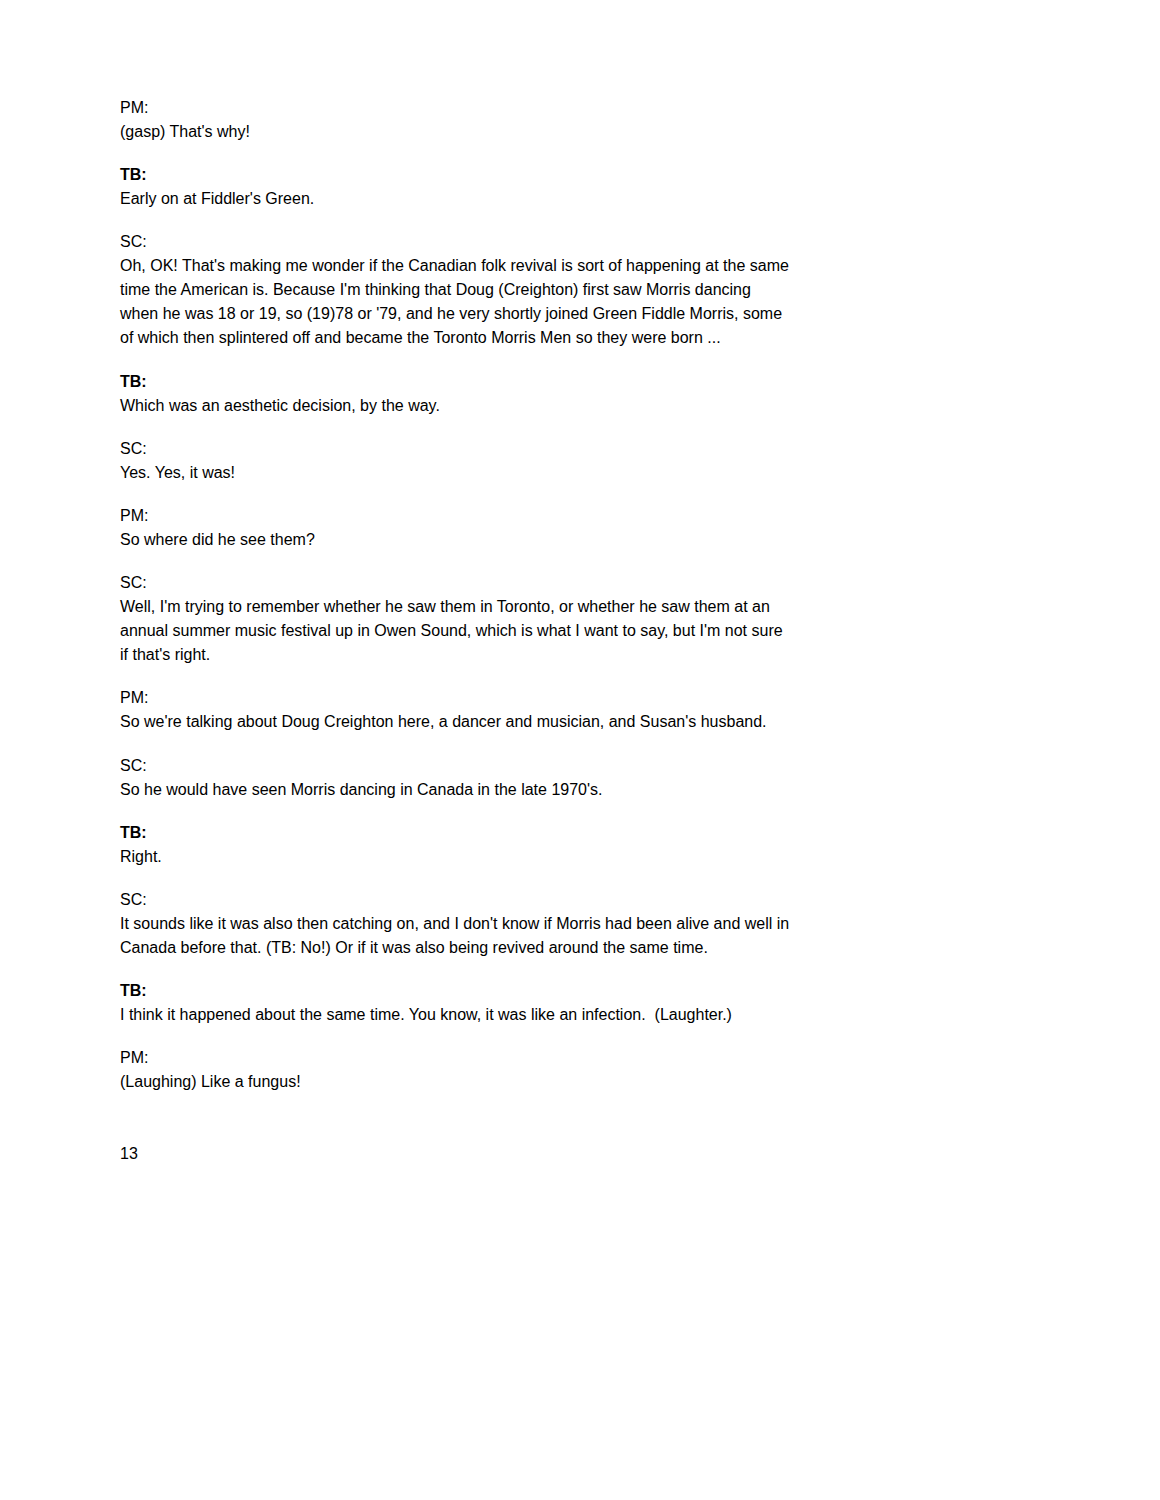PM:
(gasp) That's why!
TB:
Early on at Fiddler's Green.
SC:
Oh, OK! That's making me wonder if the Canadian folk revival is sort of happening at the same time the American is. Because I'm thinking that Doug (Creighton) first saw Morris dancing when he was 18 or 19, so (19)78 or '79, and he very shortly joined Green Fiddle Morris, some of which then splintered off and became the Toronto Morris Men so they were born ...
TB:
Which was an aesthetic decision, by the way.
SC:
Yes. Yes, it was!
PM:
So where did he see them?
SC:
Well, I'm trying to remember whether he saw them in Toronto, or whether he saw them at an annual summer music festival up in Owen Sound, which is what I want to say, but I'm not sure if that's right.
PM:
So we're talking about Doug Creighton here, a dancer and musician, and Susan's husband.
SC:
So he would have seen Morris dancing in Canada in the late 1970's.
TB:
Right.
SC:
It sounds like it was also then catching on, and I don't know if Morris had been alive and well in Canada before that. (TB: No!) Or if it was also being revived around the same time.
TB:
I think it happened about the same time. You know, it was like an infection. (Laughter.)
PM:
(Laughing) Like a fungus!
13